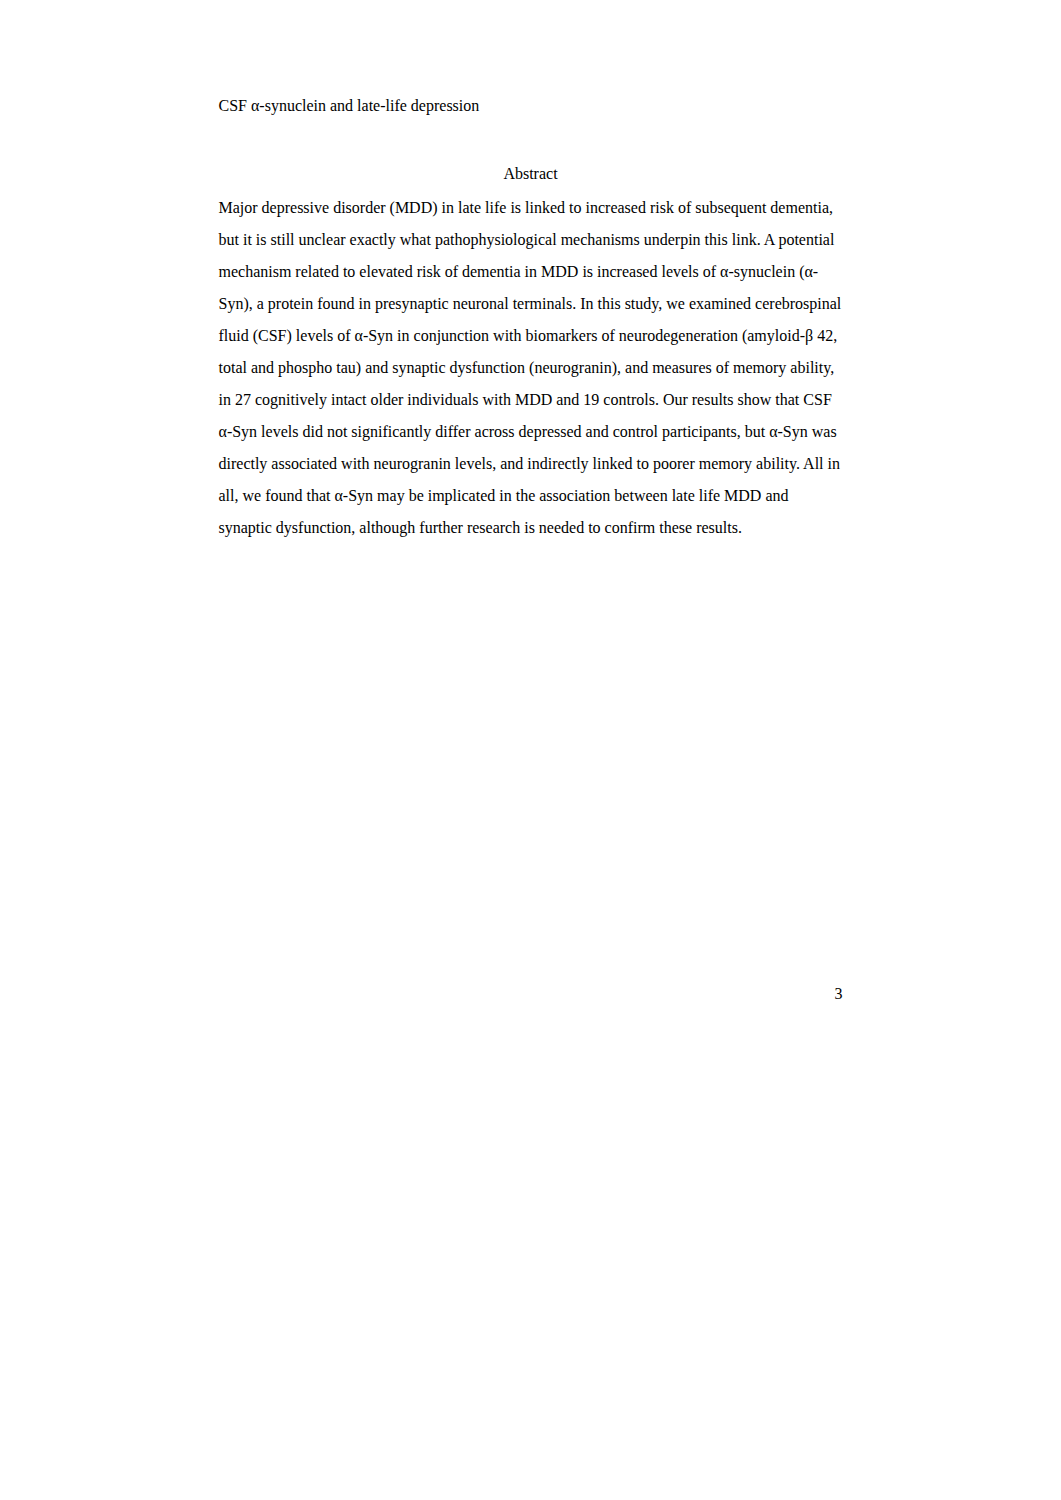CSF α-synuclein and late-life depression
Abstract
Major depressive disorder (MDD) in late life is linked to increased risk of subsequent dementia, but it is still unclear exactly what pathophysiological mechanisms underpin this link. A potential mechanism related to elevated risk of dementia in MDD is increased levels of α-synuclein (α-Syn), a protein found in presynaptic neuronal terminals. In this study, we examined cerebrospinal fluid (CSF) levels of α-Syn in conjunction with biomarkers of neurodegeneration (amyloid-β 42, total and phospho tau) and synaptic dysfunction (neurogranin), and measures of memory ability, in 27 cognitively intact older individuals with MDD and 19 controls. Our results show that CSF α-Syn levels did not significantly differ across depressed and control participants, but α-Syn was directly associated with neurogranin levels, and indirectly linked to poorer memory ability. All in all, we found that α-Syn may be implicated in the association between late life MDD and synaptic dysfunction, although further research is needed to confirm these results.
3